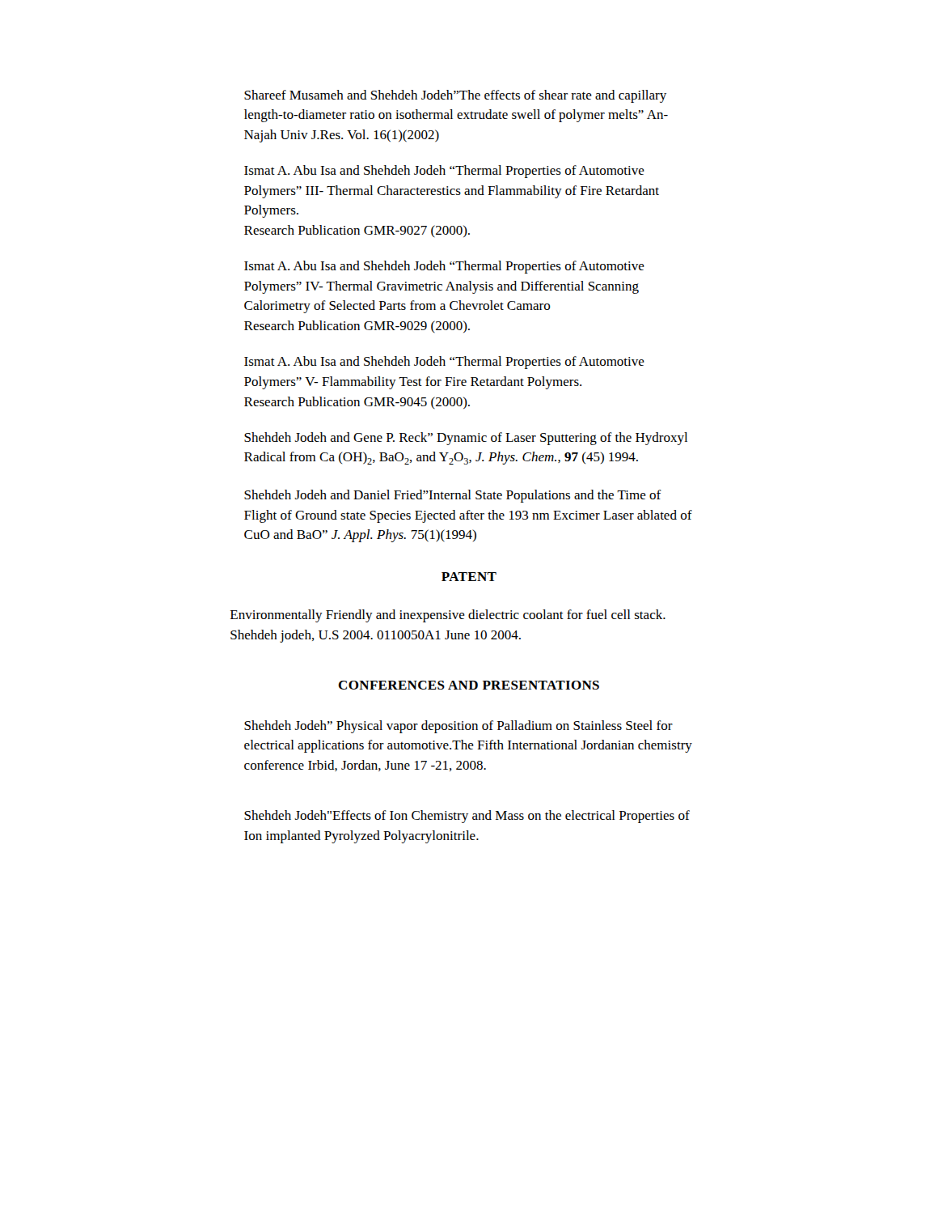Shareef Musameh and Shehdeh Jodeh”The effects of shear rate and capillary length-to-diameter ratio on isothermal extrudate swell of polymer melts” An-Najah Univ J.Res. Vol. 16(1)(2002)
Ismat A. Abu Isa and Shehdeh Jodeh “Thermal Properties of Automotive Polymers” III- Thermal Characterestics and Flammability of Fire Retardant Polymers.
Research Publication GMR-9027 (2000).
Ismat A. Abu Isa and Shehdeh Jodeh “Thermal Properties of Automotive Polymers” IV- Thermal Gravimetric Analysis and Differential Scanning Calorimetry of Selected Parts from a Chevrolet Camaro
Research Publication GMR-9029 (2000).
Ismat A. Abu Isa and Shehdeh Jodeh “Thermal Properties of Automotive Polymers” V- Flammability Test for Fire Retardant Polymers.
Research Publication GMR-9045 (2000).
Shehdeh Jodeh and Gene P. Reck” Dynamic of Laser Sputtering of the Hydroxyl Radical from Ca (OH)2, BaO2, and Y2O3, J. Phys. Chem., 97 (45) 1994.
Shehdeh Jodeh and Daniel Fried”Internal State Populations and the Time of Flight of Ground state Species Ejected after the 193 nm Excimer Laser ablated of CuO and BaO” J. Appl. Phys. 75(1)(1994)
PATENT
Environmentally Friendly and inexpensive dielectric coolant for fuel cell stack. Shehdeh jodeh, U.S 2004. 0110050A1 June 10 2004.
CONFERENCES AND PRESENTATIONS
Shehdeh Jodeh” Physical vapor deposition of Palladium on Stainless Steel for electrical applications for automotive.The Fifth International Jordanian chemistry conference Irbid, Jordan, June 17 -21, 2008.
Shehdeh Jodeh"Effects of Ion Chemistry and Mass on the electrical Properties of Ion implanted Pyrolyzed Polyacrylonitrile.